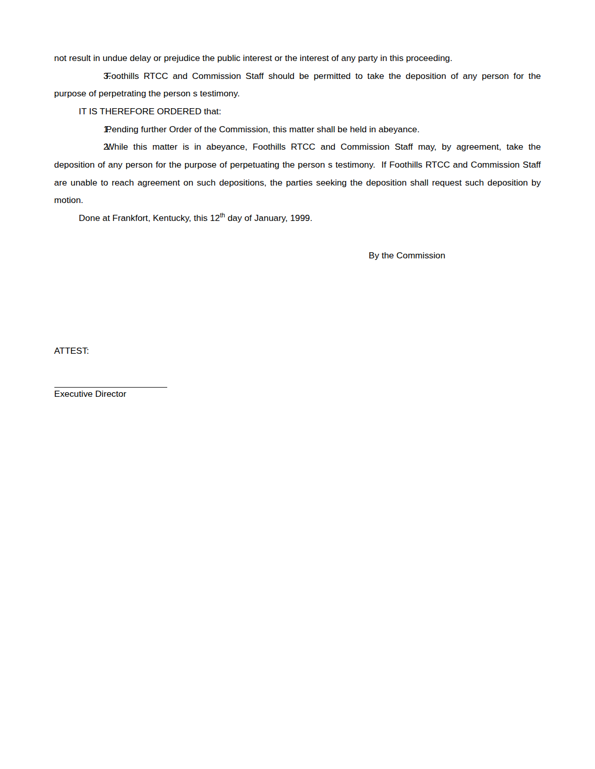not result in undue delay or prejudice the public interest or the interest of any party in this proceeding.
3. Foothills RTCC and Commission Staff should be permitted to take the deposition of any person for the purpose of perpetrating the person s testimony.
IT IS THEREFORE ORDERED that:
1. Pending further Order of the Commission, this matter shall be held in abeyance.
2. While this matter is in abeyance, Foothills RTCC and Commission Staff may, by agreement, take the deposition of any person for the purpose of perpetuating the person s testimony. If Foothills RTCC and Commission Staff are unable to reach agreement on such depositions, the parties seeking the deposition shall request such deposition by motion.
Done at Frankfort, Kentucky, this 12th day of January, 1999.
By the Commission
ATTEST:
Executive Director